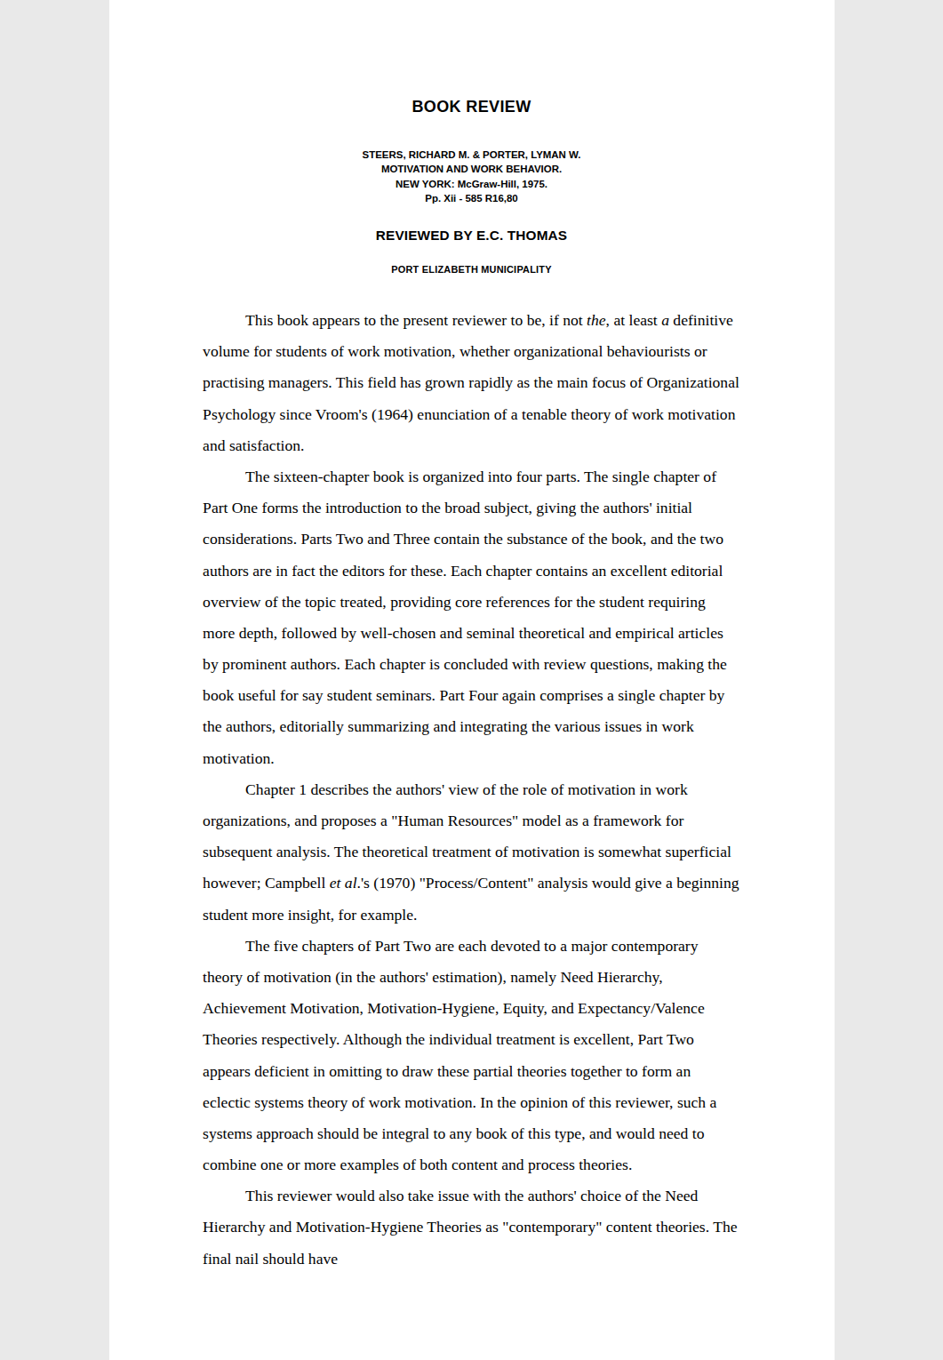BOOK REVIEW
STEERS, RICHARD M. & PORTER, LYMAN W.
MOTIVATION AND WORK BEHAVIOR.
NEW YORK: McGraw-Hill, 1975.
Pp. Xii - 585 R16,80
REVIEWED BY E.C. THOMAS
PORT ELIZABETH MUNICIPALITY
This book appears to the present reviewer to be, if not the, at least a definitive volume for students of work motivation, whether organizational behaviourists or practising managers. This field has grown rapidly as the main focus of Organizational Psychology since Vroom's (1964) enunciation of a tenable theory of work motivation and satisfaction.
The sixteen-chapter book is organized into four parts. The single chapter of Part One forms the introduction to the broad subject, giving the authors' initial considerations. Parts Two and Three contain the substance of the book, and the two authors are in fact the editors for these. Each chapter contains an excellent editorial overview of the topic treated, providing core references for the student requiring more depth, followed by well-chosen and seminal theoretical and empirical articles by prominent authors. Each chapter is concluded with review questions, making the book useful for say student seminars. Part Four again comprises a single chapter by the authors, editorially summarizing and integrating the various issues in work motivation.
Chapter 1 describes the authors' view of the role of motivation in work organizations, and proposes a "Human Resources" model as a framework for subsequent analysis. The theoretical treatment of motivation is somewhat superficial however; Campbell et al.'s (1970) "Process/Content" analysis would give a beginning student more insight, for example.
The five chapters of Part Two are each devoted to a major contemporary theory of motivation (in the authors' estimation), namely Need Hierarchy, Achievement Motivation, Motivation-Hygiene, Equity, and Expectancy/Valence Theories respectively. Although the individual treatment is excellent, Part Two appears deficient in omitting to draw these partial theories together to form an eclectic systems theory of work motivation. In the opinion of this reviewer, such a systems approach should be integral to any book of this type, and would need to combine one or more examples of both content and process theories.
This reviewer would also take issue with the authors' choice of the Need Hierarchy and Motivation-Hygiene Theories as "contemporary" content theories. The final nail should have